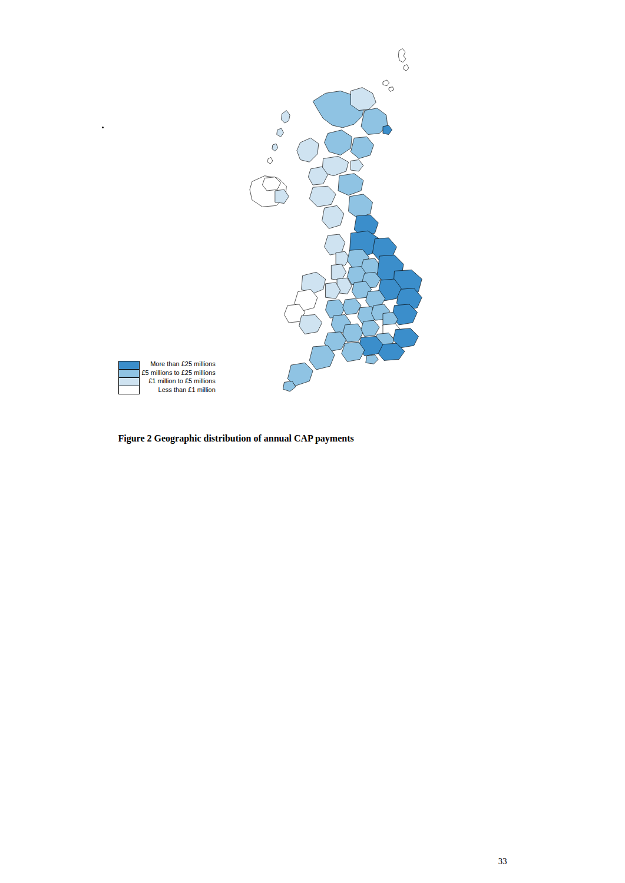More than £25 millions £5 millions to £25 millions £1 million to £5 millions Less than £1 million
Figure 2 Geographic distribution of annual CAP payments
33